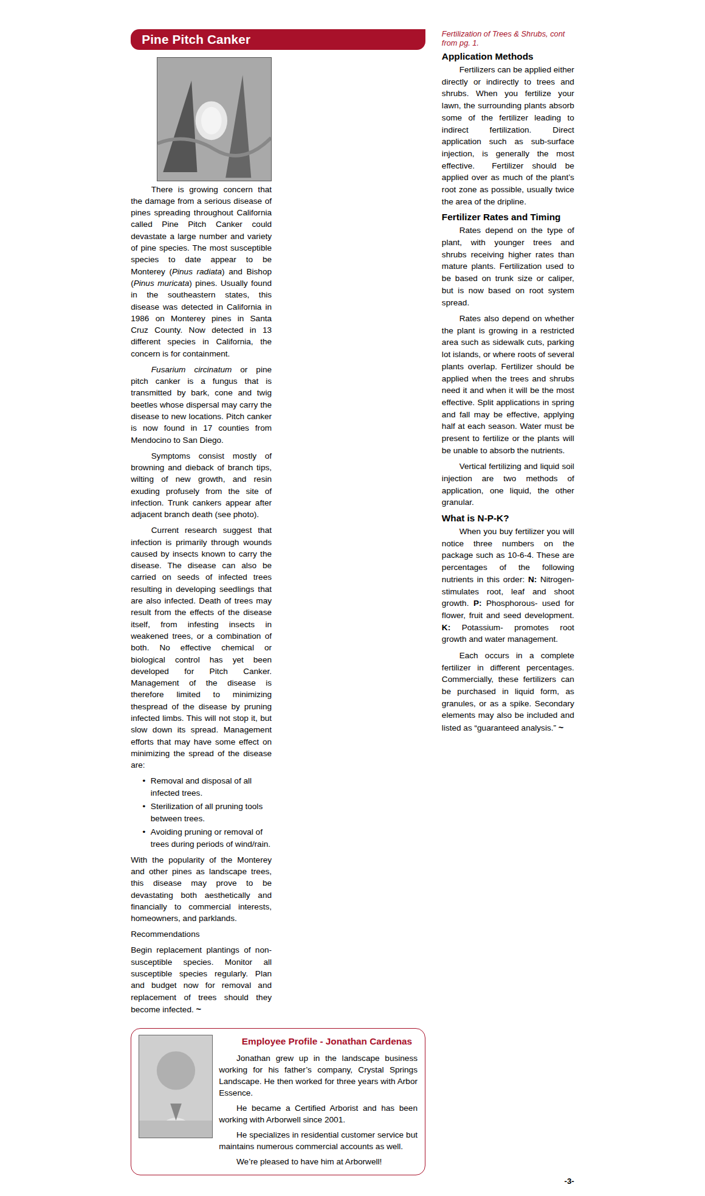Pine Pitch Canker
There is growing concern that the damage from a serious disease of pines spreading throughout California called Pine Pitch Canker could devastate a large number and variety of pine species. The most susceptible species to date appear to be Monterey (Pinus radiata) and Bishop (Pinus muricata) pines. Usually found in the southeastern states, this disease was detected in California in 1986 on Monterey pines in Santa Cruz County. Now detected in 13 different species in California, the concern is for containment.
Fusarium circinatum or pine pitch canker is a fungus that is transmitted by bark, cone and twig beetles whose dispersal may carry the disease to new locations. Pitch canker is now found in 17 counties from Mendocino to San Diego.
Symptoms consist mostly of browning and dieback of branch tips, wilting of new growth, and resin exuding profusely from the site of infection. Trunk cankers appear after adjacent branch death (see photo).
Current research suggest that infection is primarily through wounds caused by insects known to carry the disease. The disease can also be carried on seeds of infected trees resulting in developing seedlings that are also infected. Death of trees may result from the effects of the disease itself, from infesting insects in weakened trees, or a combination of both. No effective chemical or biological control has yet been developed for Pitch Canker. Management of the disease is therefore limited to minimizing thespread of the disease by pruning infected limbs. This will not stop it, but slow down its spread. Management efforts that may have some effect on minimizing the spread of the disease are:
Removal and disposal of all infected trees.
Sterilization of all pruning tools between trees.
Avoiding pruning or removal of trees during periods of wind/rain.
With the popularity of the Monterey and other pines as landscape trees, this disease may prove to be devastating both aesthetically and financially to commercial interests, homeowners, and parklands.
Recommendations
Begin replacement plantings of non-susceptible species. Monitor all susceptible species regularly. Plan and budget now for removal and replacement of trees should they become infected. ~
Employee Profile - Jonathan Cardenas
Jonathan grew up in the landscape business working for his father’s company, Crystal Springs Landscape. He then worked for three years with Arbor Essence.
He became a Certified Arborist and has been working with Arborwell since 2001.
He specializes in residential customer service but maintains numerous commercial accounts as well.
We’re pleased to have him at Arborwell!
Fertilization of Trees & Shrubs, cont from pg. 1.
Application Methods
Fertilizers can be applied either directly or indirectly to trees and shrubs. When you fertilize your lawn, the surrounding plants absorb some of the fertilizer leading to indirect fertilization. Direct application such as sub-surface injection, is generally the most effective. Fertilizer should be applied over as much of the plant’s root zone as possible, usually twice the area of the dripline.
Fertilizer Rates and Timing
Rates depend on the type of plant, with younger trees and shrubs receiving higher rates than mature plants. Fertilization used to be based on trunk size or caliper, but is now based on root system spread.
Rates also depend on whether the plant is growing in a restricted area such as sidewalk cuts, parking lot islands, or where roots of several plants overlap. Fertilizer should be applied when the trees and shrubs need it and when it will be the most effective. Split applications in spring and fall may be effective, applying half at each season. Water must be present to fertilize or the plants will be unable to absorb the nutrients.
Vertical fertilizing and liquid soil injection are two methods of application, one liquid, the other granular.
What is N-P-K?
When you buy fertilizer you will notice three numbers on the package such as 10-6-4. These are percentages of the following nutrients in this order: N: Nitrogen- stimulates root, leaf and shoot growth. P: Phosphorous- used for flower, fruit and seed development. K: Potassium- promotes root growth and water management.
Each occurs in a complete fertilizer in different percentages. Commercially, these fertilizers can be purchased in liquid form, as granules, or as a spike. Secondary elements may also be included and listed as “guaranteed analysis.” ~
-3-